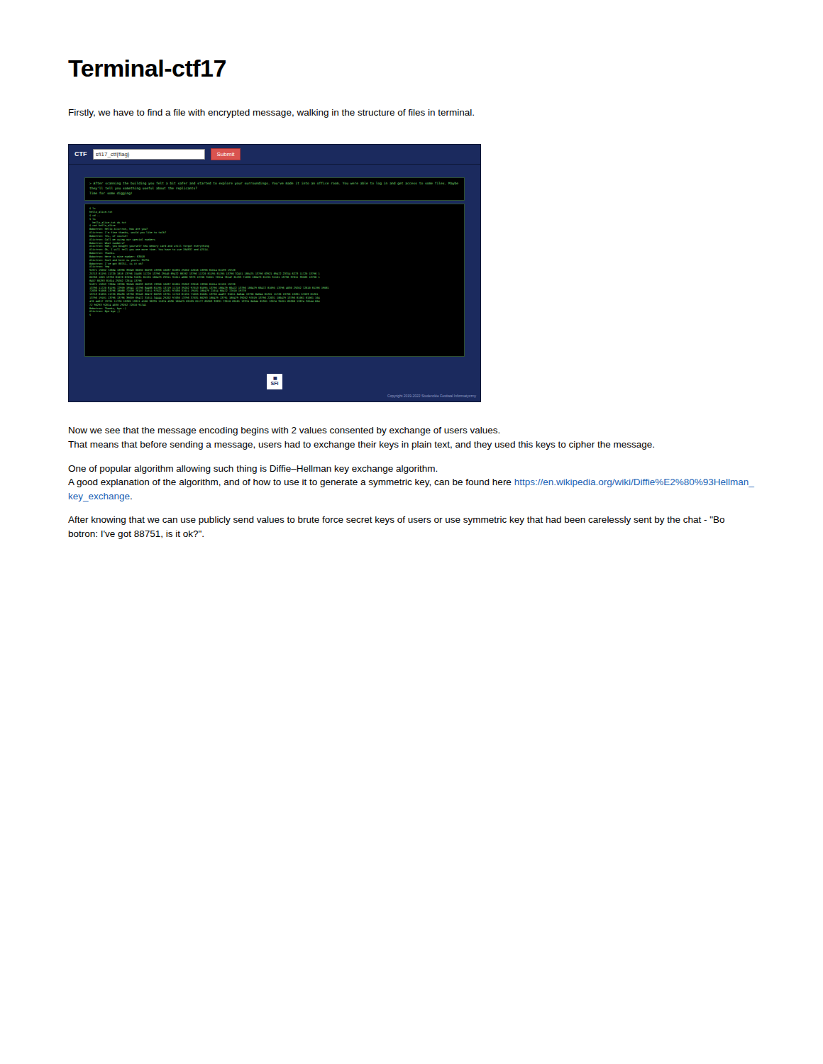Terminal-ctf17
Firstly, we have to find a file with encrypted message, walking in the structure of files in terminal.
CTF Submit
> After scanning the building you felt a bit safer and started to explore your surroundings. You've made it into an office room. You were able to log in and get access to some files. Maybe they'll tell you something useful about the replicants?
Time for some digging!
$ ls hello_alice.txt $ cd .. $ ls hello_alice.txt ok.txt $ cat hello_alice Babotron: Hello Alictron, how are you? Alictron: I'm fine thanks, would you like to talk? Babotron: Yes, of course! Alictron: Call me using our special numbers Babotron: What numbers? Alictron: Hah, you bought yourself new memory card and still forgot everything Alictron: Ok, I will tell you one more time. You have to use 194937 and 47514. Babotron: Thanks. Babotron: Here is mine number: 63018 Alictron: Cool and here is yours: 35791 Babotron: I've got 88751, is it ok? Alictron: Yep 91971 19202 72684 13396 39649 66032 80293 13396 16037 81095 29202 22016 13396 81014 81199 19728 25713 81195 11720 1818 13796 15406 11720 13796 29540 69472 88192 13796 11720 81195 81195 13796 32451 180475 13796 63921 69472 23314 6273 11720 13796 1 60766 1059 13796 81078 87034 91031 81195 180479 29911 31011 4800 9379 13706 31051 72014 76147 81199 71036 180479 81195 91101 13796 37811 39569 13796 1 8457 80293 81014 29202 72014 13796 91671 19202 72684 13396 39649 66032 80293 13396 16037 81095 29202 22016 13396 81014 81199 19728 13796 11720 81195 72959 19541 13796 84466 81195 13719 11718 39202 97013 81095 13796 180479 66472 13796 180479 66472 81095 13796 4030 29202 72610 81196 19081 72038 91066 13796 18068 71038 76107 31011 97022 42031 97030 31011 19181 180479 21014 60472 72010 19778 19713 81095 11720 69430 13796 39549 66472 80293 13791 11718 81195 71059 81061 13796 44437 31051 64844 13796 84644 81201 11720 13796 19261 57023 81201 13796 19181 13796 13796 39659 69472 31011 34444 29202 97030 13796 37031 80293 180479 13791 180479 39202 97019 13796 22031 180479 13796 81061 81061 104 470 44617 13791 11720 19209 12611 4100 36235 11674 4930 180479 69199 81177 69203 32631 72010 69181 12374 84044 81301 12074 31611 69208 12674 20144 604 72 90293 92014 4030 29202 72010 91741 Babotron: Thanks, bye :) Alictron: Bye bye ;) $
▦SFI
Copyright 2019-2022 Studenckie Festiwal Informatyczny
Now we see that the message encoding begins with 2 values consented by exchange of users values.
That means that before sending a message, users had to exchange their keys in plain text, and they used this keys to cipher the message.
One of popular algorithm allowing such thing is Diffie–Hellman key exchange algorithm.
A good explanation of the algorithm, and of how to use it to generate a symmetric key, can be found here https://en.wikipedia.org/wiki/Diffie%E2%80%93Hellman_key_exchange.
After knowing that we can use publicly send values to brute force secret keys of users or use symmetric key that had been carelessly sent by the chat - "Bo botron: I've got 88751, is it ok?".